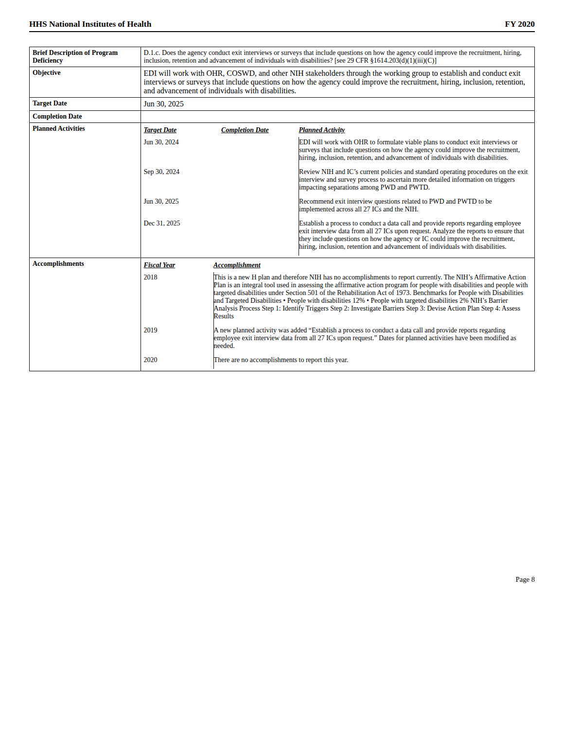HHS National Institutes of Health FY 2020
| Brief Description of Program Deficiency | D.1.c. Does the agency conduct exit interviews or surveys that include questions on how the agency could improve the recruitment, hiring, inclusion, retention and advancement of individuals with disabilities? [see 29 CFR §1614.203(d)(1)(iii)(C)] |
| Objective | EDI will work with OHR, COSWD, and other NIH stakeholders through the working group to establish and conduct exit interviews or surveys that include questions on how the agency could improve the recruitment, hiring, inclusion, retention, and advancement of individuals with disabilities. |
| Target Date | Jun 30, 2025 |
| Completion Date | |
| Planned Activities | / Target Date / Completion Date / Planned Activity / / Jun 30, 2024 / / EDI will work with OHR to formulate viable plans to conduct exit interviews or surveys that include questions on how the agency could improve the recruitment, hiring, inclusion, retention, and advancement of individuals with disabilities. / / Sep 30, 2024 / / Review NIH and IC’s current policies and standard operating procedures on the exit interview and survey process to ascertain more detailed information on triggers impacting separations among PWD and PWTD. / / Jun 30, 2025 / / Recommend exit interview questions related to PWD and PWTD to be implemented across all 27 ICs and the NIH. / / Dec 31, 2025 / / Establish a process to conduct a data call and provide reports regarding employee exit interview data from all 27 ICs upon request. Analyze the reports to ensure that they include questions on how the agency or IC could improve the recruitment, hiring, inclusion, retention and advancement of individuals with disabilities. / |
| Accomplishments | / Fiscal Year / Accomplishment / / 2018 / This is a new H plan and therefore NIH has no accomplishments to report currently. The NIH’s Affirmative Action Plan is an integral tool used in assessing the affirmative action program for people with disabilities and people with targeted disabilities under Section 501 of the Rehabilitation Act of 1973. Benchmarks for People with Disabilities and Targeted Disabilities • People with disabilities 12% • People with targeted disabilities 2% NIH’s Barrier Analysis Process Step 1: Identify Triggers Step 2: Investigate Barriers Step 3: Devise Action Plan Step 4: Assess Results / / 2019 / A new planned activity was added “Establish a process to conduct a data call and provide reports regarding employee exit interview data from all 27 ICs upon request.” Dates for planned activities have been modified as needed. / / 2020 / There are no accomplishments to report this year. / |
Page 8